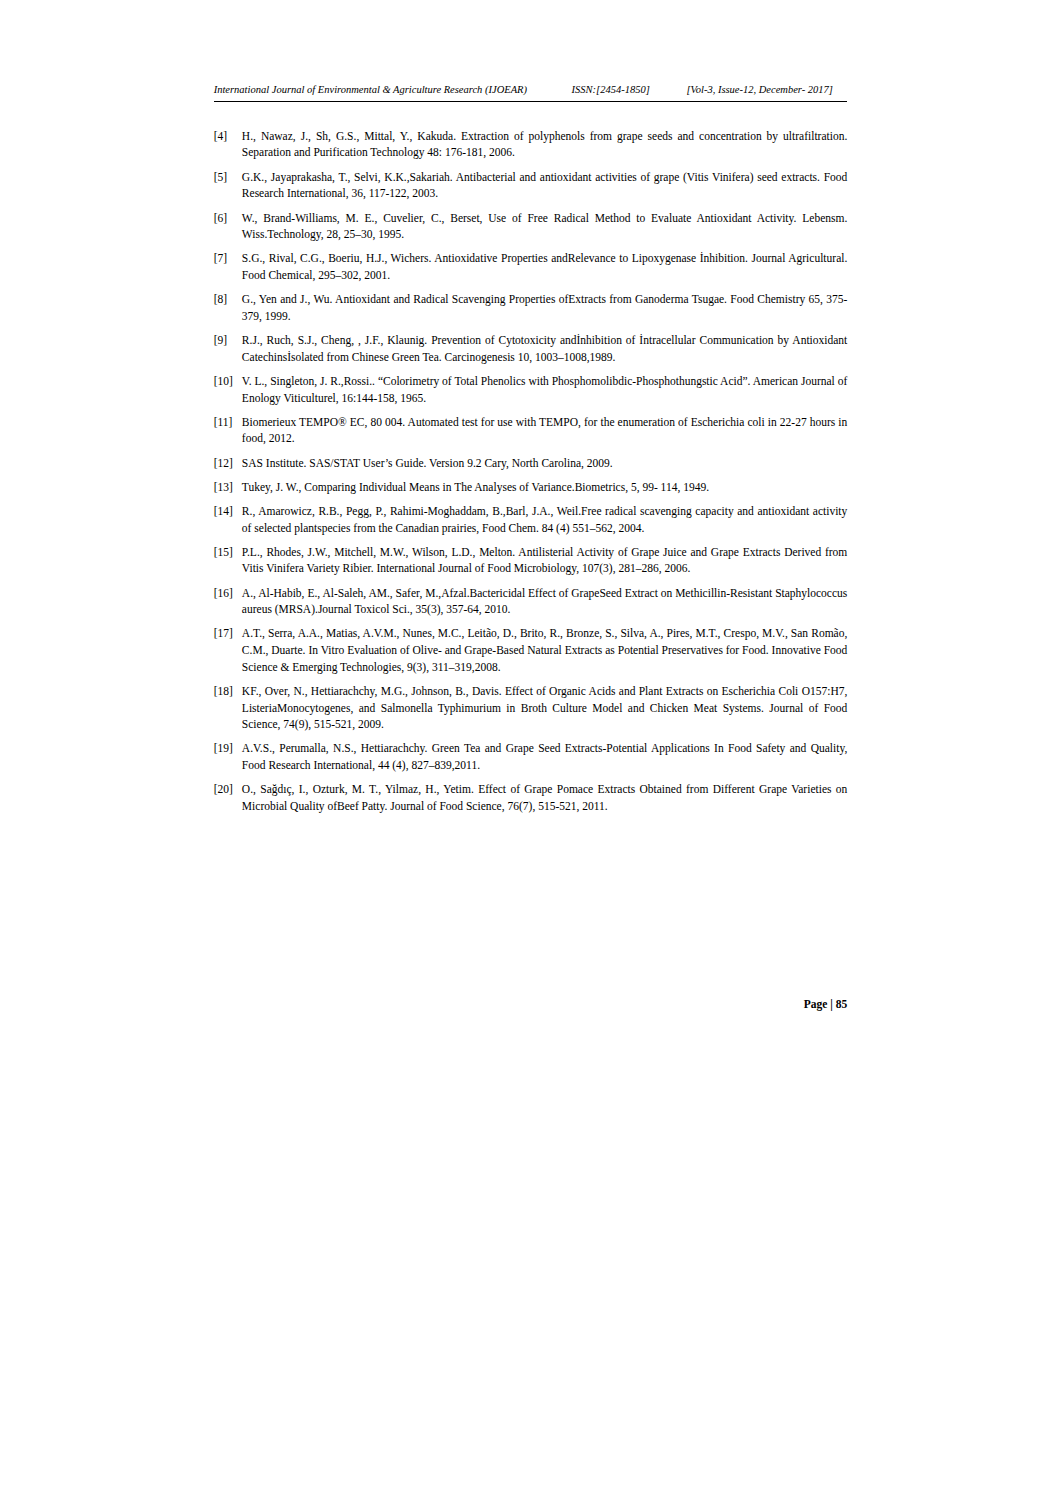International Journal of Environmental & Agriculture Research (IJOEAR) ISSN:[2454-1850] [Vol-3, Issue-12, December- 2017]
[4] H., Nawaz, J., Sh, G.S., Mittal, Y., Kakuda. Extraction of polyphenols from grape seeds and concentration by ultrafiltration. Separation and Purification Technology 48: 176-181, 2006.
[5] G.K., Jayaprakasha, T., Selvi, K.K.,Sakariah. Antibacterial and antioxidant activities of grape (Vitis Vinifera) seed extracts. Food Research International, 36, 117-122, 2003.
[6] W., Brand-Williams, M. E., Cuvelier, C., Berset, Use of Free Radical Method to Evaluate Antioxidant Activity. Lebensm. Wiss.Technology, 28, 25–30, 1995.
[7] S.G., Rival, C.G., Boeriu, H.J., Wichers. Antioxidative Properties andRelevance to Lipoxygenase İnhibition. Journal Agricultural. Food Chemical, 295–302, 2001.
[8] G., Yen and J., Wu. Antioxidant and Radical Scavenging Properties ofExtracts from Ganoderma Tsugae. Food Chemistry 65, 375-379, 1999.
[9] R.J., Ruch, S.J., Cheng, , J.F., Klaunig. Prevention of Cytotoxicity andİnhibition of İntracellular Communication by Antioxidant Catechinsİsolated from Chinese Green Tea. Carcinogenesis 10, 1003–1008,1989.
[10] V. L., Singleton, J. R.,Rossi.. “Colorimetry of Total Phenolics with Phosphomolibdic-Phosphothungstic Acid”. American Journal of Enology Viticulturel, 16:144-158, 1965.
[11] Biomerieux TEMPO® EC, 80 004. Automated test for use with TEMPO, for the enumeration of Escherichia coli in 22-27 hours in food, 2012.
[12] SAS Institute. SAS/STAT User’s Guide. Version 9.2 Cary, North Carolina, 2009.
[13] Tukey, J. W., Comparing Individual Means in The Analyses of Variance.Biometrics, 5, 99- 114, 1949.
[14] R., Amarowicz, R.B., Pegg, P., Rahimi-Moghaddam, B.,Barl, J.A., Weil.Free radical scavenging capacity and antioxidant activity of selected plantspecies from the Canadian prairies, Food Chem. 84 (4) 551–562, 2004.
[15] P.L., Rhodes, J.W., Mitchell, M.W., Wilson, L.D., Melton. Antilisterial Activity of Grape Juice and Grape Extracts Derived from Vitis Vinifera Variety Ribier. International Journal of Food Microbiology, 107(3), 281–286, 2006.
[16] A., Al-Habib, E., Al-Saleh, AM., Safer, M.,Afzal.Bactericidal Effect of GrapeSeed Extract on Methicillin-Resistant Staphylococcus aureus (MRSA).Journal Toxicol Sci., 35(3), 357-64, 2010.
[17] A.T., Serra, A.A., Matias, A.V.M., Nunes, M.C., Leitão, D., Brito, R., Bronze, S., Silva, A., Pires, M.T., Crespo, M.V., San Romão, C.M., Duarte. In Vitro Evaluation of Olive- and Grape-Based Natural Extracts as Potential Preservatives for Food. Innovative Food Science & Emerging Technologies, 9(3), 311–319,2008.
[18] KF., Over, N., Hettiarachchy, M.G., Johnson, B., Davis. Effect of Organic Acids and Plant Extracts on Escherichia Coli O157:H7, ListeriaMonocytogenes, and Salmonella Typhimurium in Broth Culture Model and Chicken Meat Systems. Journal of Food Science, 74(9), 515-521, 2009.
[19] A.V.S., Perumalla, N.S., Hettiarachchy. Green Tea and Grape Seed Extracts-Potential Applications In Food Safety and Quality, Food Research International, 44 (4), 827–839,2011.
[20] O., Sağdıç, I., Ozturk, M. T., Yilmaz, H., Yetim. Effect of Grape Pomace Extracts Obtained from Different Grape Varieties on Microbial Quality ofBeef Patty. Journal of Food Science, 76(7), 515-521, 2011.
Page|85